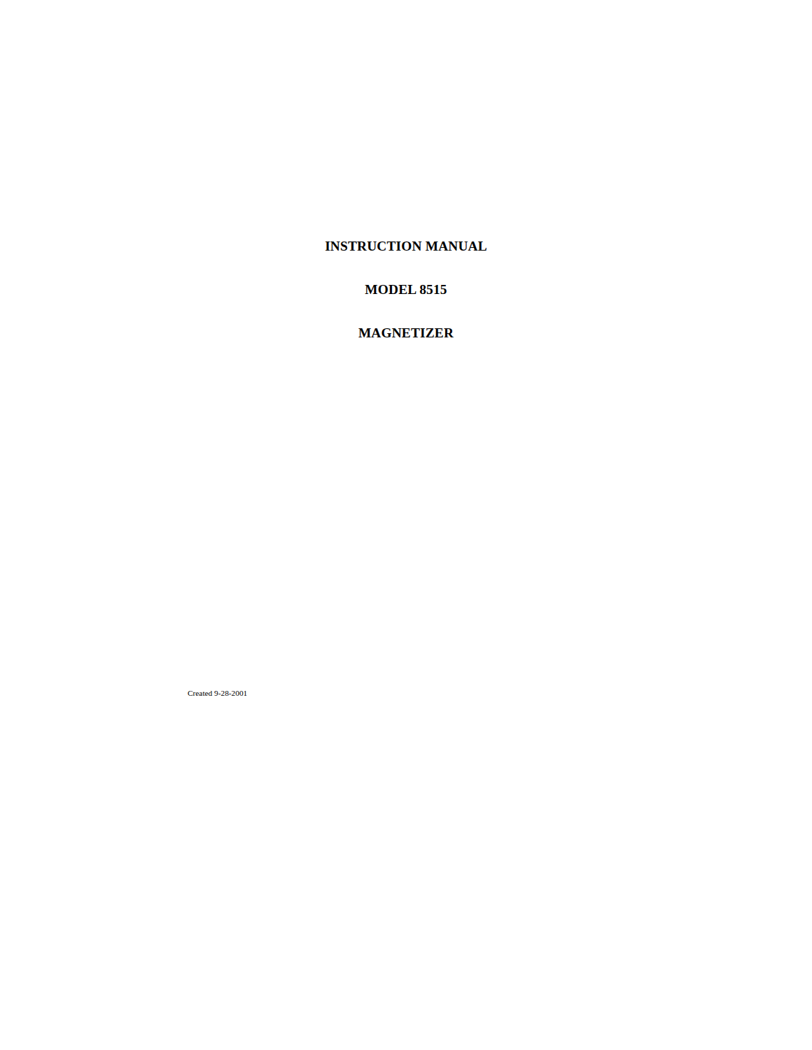INSTRUCTION MANUAL
MODEL 8515
MAGNETIZER
Created 9-28-2001